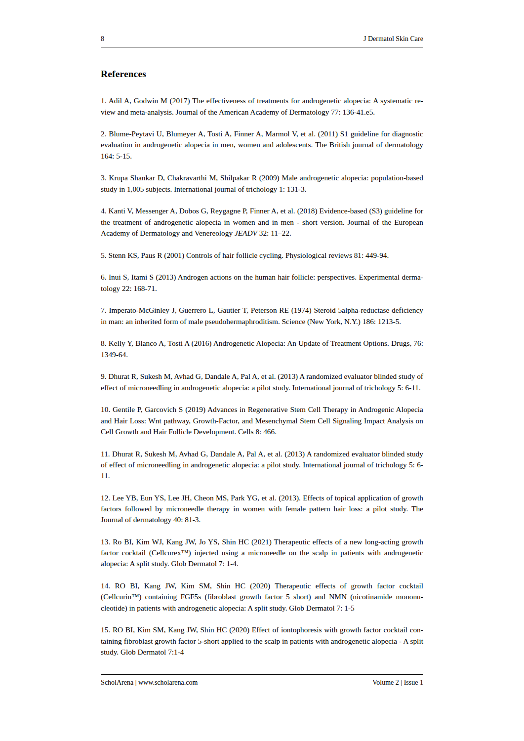8 J Dermatol Skin Care
References
1. Adil A, Godwin M (2017) The effectiveness of treatments for androgenetic alopecia: A systematic review and meta-analysis. Journal of the American Academy of Dermatology 77: 136-41.e5.
2. Blume-Peytavi U, Blumeyer A, Tosti A, Finner A, Marmol V, et al. (2011) S1 guideline for diagnostic evaluation in androgenetic alopecia in men, women and adolescents. The British journal of dermatology 164: 5-15.
3. Krupa Shankar D, Chakravarthi M, Shilpakar R (2009) Male androgenetic alopecia: population-based study in 1,005 subjects. International journal of trichology 1: 131-3.
4. Kanti V, Messenger A, Dobos G, Reygagne P, Finner A, et al. (2018) Evidence-based (S3) guideline for the treatment of androgenetic alopecia in women and in men - short version. Journal of the European Academy of Dermatology and Venereology JEADV 32: 11–22.
5. Stenn KS, Paus R (2001) Controls of hair follicle cycling. Physiological reviews 81: 449-94.
6. Inui S, Itami S (2013) Androgen actions on the human hair follicle: perspectives. Experimental dermatology 22: 168-71.
7. Imperato-McGinley J, Guerrero L, Gautier T, Peterson RE (1974) Steroid 5alpha-reductase deficiency in man: an inherited form of male pseudohermaphroditism. Science (New York, N.Y.) 186: 1213-5.
8. Kelly Y, Blanco A, Tosti A (2016) Androgenetic Alopecia: An Update of Treatment Options. Drugs, 76: 1349-64.
9. Dhurat R, Sukesh M, Avhad G, Dandale A, Pal A, et al. (2013) A randomized evaluator blinded study of effect of microneedling in androgenetic alopecia: a pilot study. International journal of trichology 5: 6-11.
10. Gentile P, Garcovich S (2019) Advances in Regenerative Stem Cell Therapy in Androgenic Alopecia and Hair Loss: Wnt pathway, Growth-Factor, and Mesenchymal Stem Cell Signaling Impact Analysis on Cell Growth and Hair Follicle Development. Cells 8: 466.
11. Dhurat R, Sukesh M, Avhad G, Dandale A, Pal A, et al. (2013) A randomized evaluator blinded study of effect of microneedling in androgenetic alopecia: a pilot study. International journal of trichology 5: 6-11.
12. Lee YB, Eun YS, Lee JH, Cheon MS, Park YG, et al. (2013). Effects of topical application of growth factors followed by microneedle therapy in women with female pattern hair loss: a pilot study. The Journal of dermatology 40: 81-3.
13. Ro BI, Kim WJ, Kang JW, Jo YS, Shin HC (2021) Therapeutic effects of a new long-acting growth factor cocktail (Cellcurex™) injected using a microneedle on the scalp in patients with androgenetic alopecia: A split study. Glob Dermatol 7: 1-4.
14. RO BI, Kang JW, Kim SM, Shin HC (2020) Therapeutic effects of growth factor cocktail (Cellcurin™) containing FGF5s (fibroblast growth factor 5 short) and NMN (nicotinamide mononucleotide) in patients with androgenetic alopecia: A split study. Glob Dermatol 7: 1-5
15. RO BI, Kim SM, Kang JW, Shin HC (2020) Effect of iontophoresis with growth factor cocktail containing fibroblast growth factor 5-short applied to the scalp in patients with androgenetic alopecia - A split study. Glob Dermatol 7:1-4
ScholArena | www.scholarena.com Volume 2 | Issue 1